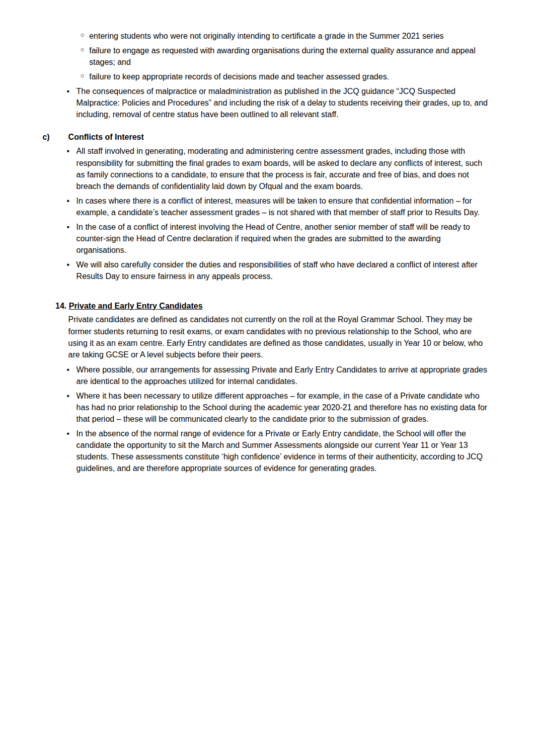entering students who were not originally intending to certificate a grade in the Summer 2021 series
failure to engage as requested with awarding organisations during the external quality assurance and appeal stages; and
failure to keep appropriate records of decisions made and teacher assessed grades.
The consequences of malpractice or maladministration as published in the JCQ guidance “JCQ Suspected Malpractice: Policies and Procedures” and including the risk of a delay to students receiving their grades, up to, and including, removal of centre status have been outlined to all relevant staff.
c) Conflicts of Interest
All staff involved in generating, moderating and administering centre assessment grades, including those with responsibility for submitting the final grades to exam boards, will be asked to declare any conflicts of interest, such as family connections to a candidate, to ensure that the process is fair, accurate and free of bias, and does not breach the demands of confidentiality laid down by Ofqual and the exam boards.
In cases where there is a conflict of interest, measures will be taken to ensure that confidential information – for example, a candidate’s teacher assessment grades – is not shared with that member of staff prior to Results Day.
In the case of a conflict of interest involving the Head of Centre, another senior member of staff will be ready to counter-sign the Head of Centre declaration if required when the grades are submitted to the awarding organisations.
We will also carefully consider the duties and responsibilities of staff who have declared a conflict of interest after Results Day to ensure fairness in any appeals process.
14. Private and Early Entry Candidates
Private candidates are defined as candidates not currently on the roll at the Royal Grammar School. They may be former students returning to resit exams, or exam candidates with no previous relationship to the School, who are using it as an exam centre. Early Entry candidates are defined as those candidates, usually in Year 10 or below, who are taking GCSE or A level subjects before their peers.
Where possible, our arrangements for assessing Private and Early Entry Candidates to arrive at appropriate grades are identical to the approaches utilized for internal candidates.
Where it has been necessary to utilize different approaches – for example, in the case of a Private candidate who has had no prior relationship to the School during the academic year 2020-21 and therefore has no existing data for that period – these will be communicated clearly to the candidate prior to the submission of grades.
In the absence of the normal range of evidence for a Private or Early Entry candidate, the School will offer the candidate the opportunity to sit the March and Summer Assessments alongside our current Year 11 or Year 13 students. These assessments constitute ‘high confidence’ evidence in terms of their authenticity, according to JCQ guidelines, and are therefore appropriate sources of evidence for generating grades.